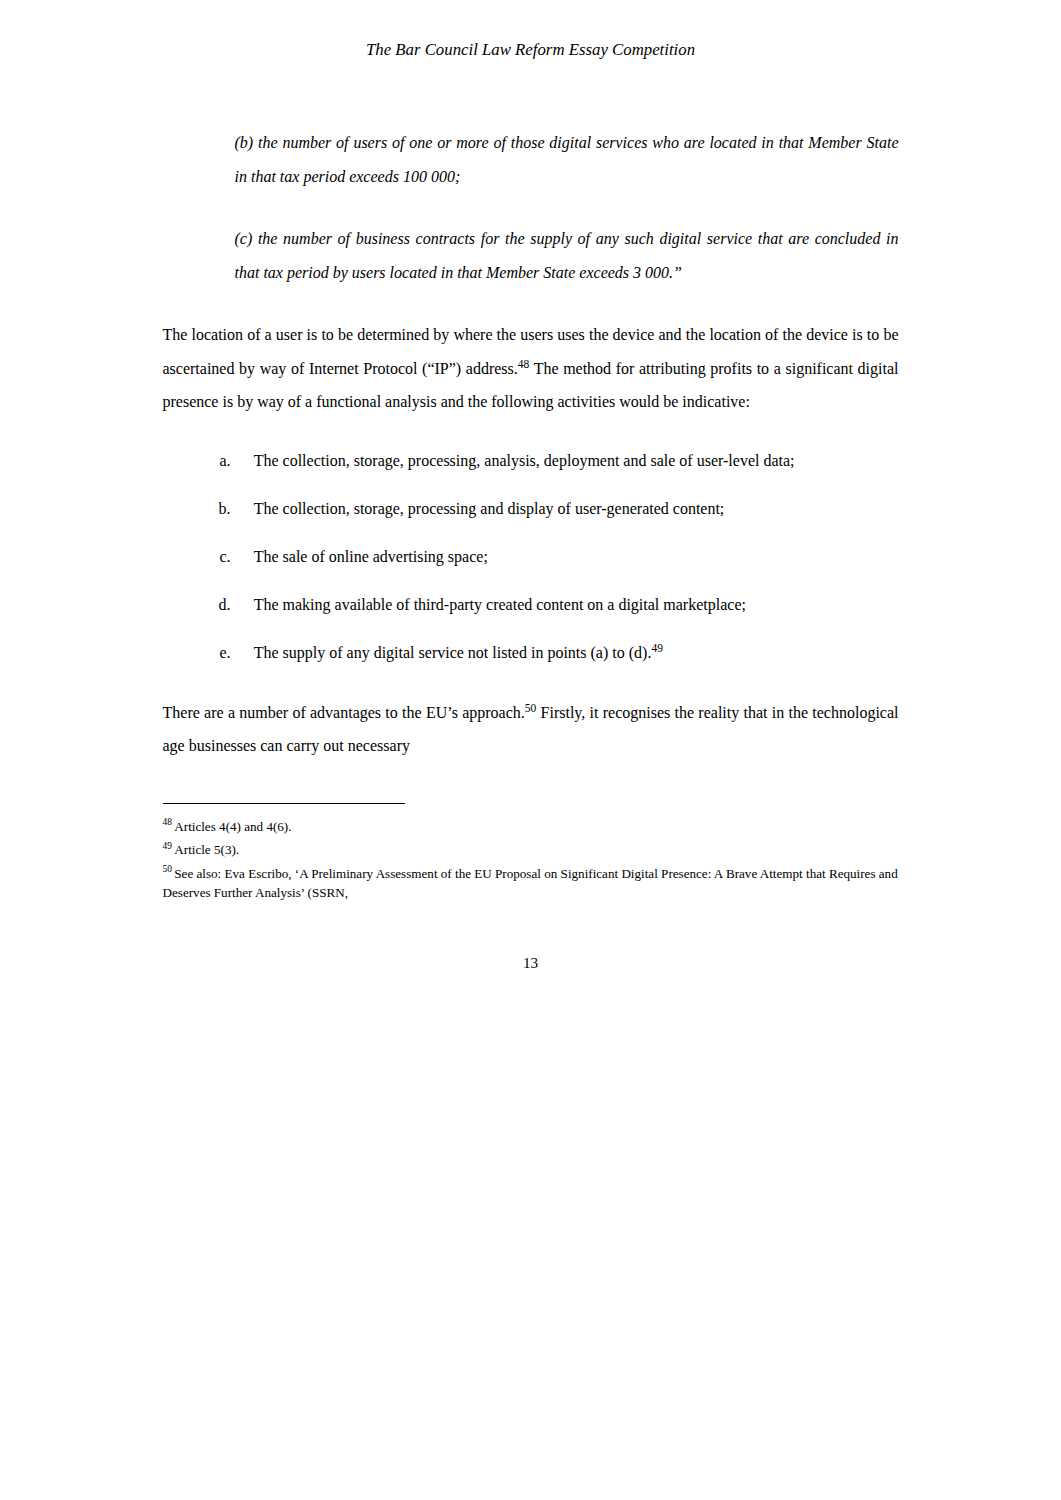The Bar Council Law Reform Essay Competition
(b) the number of users of one or more of those digital services who are located in that Member State in that tax period exceeds 100 000;
(c) the number of business contracts for the supply of any such digital service that are concluded in that tax period by users located in that Member State exceeds 3 000.”
The location of a user is to be determined by where the users uses the device and the location of the device is to be ascertained by way of Internet Protocol (“IP”) address.48 The method for attributing profits to a significant digital presence is by way of a functional analysis and the following activities would be indicative:
The collection, storage, processing, analysis, deployment and sale of user-level data;
The collection, storage, processing and display of user-generated content;
The sale of online advertising space;
The making available of third-party created content on a digital marketplace;
The supply of any digital service not listed in points (a) to (d).49
There are a number of advantages to the EU’s approach.50 Firstly, it recognises the reality that in the technological age businesses can carry out necessary
48Articles 4(4) and 4(6).
49Article 5(3).
50See also: Eva Escribo, ‘A Preliminary Assessment of the EU Proposal on Significant Digital Presence: A Brave Attempt that Requires and Deserves Further Analysis’ (SSRN,
13